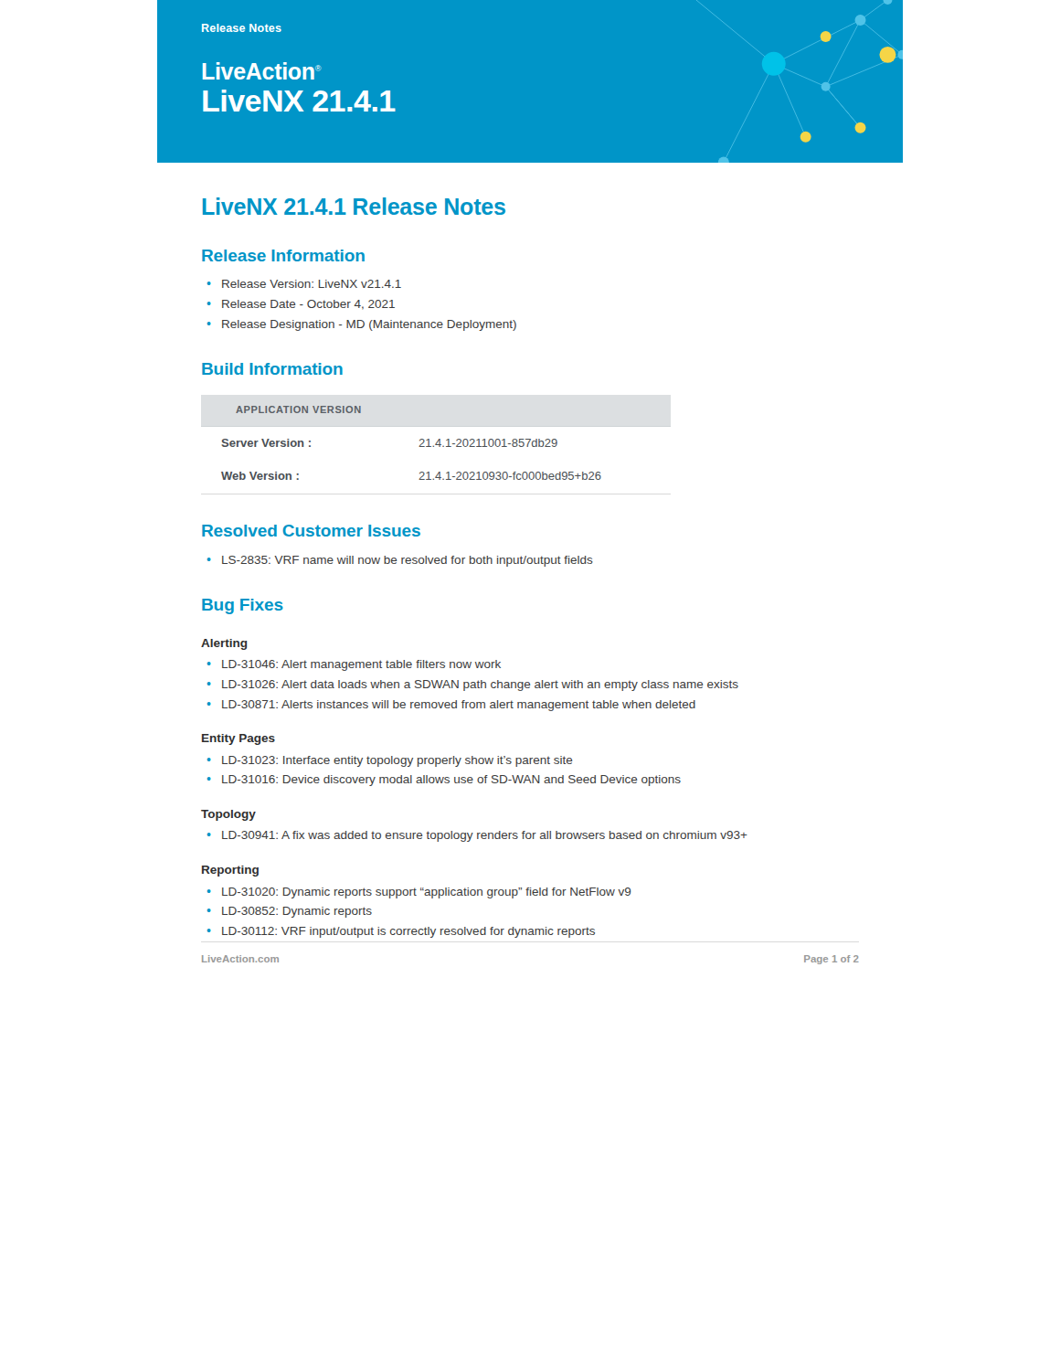Release Notes
LiveAction®
LiveNX 21.4.1
LiveNX 21.4.1 Release Notes
Release Information
Release Version: LiveNX v21.4.1
Release Date - October 4, 2021
Release Designation - MD (Maintenance Deployment)
Build Information
APPLICATION VERSION
Server Version : 21.4.1-20211001-857db29
Web Version : 21.4.1-20210930-fc000bed95+b26
Resolved Customer Issues
LS-2835: VRF name will now be resolved for both input/output fields
Bug Fixes
Alerting
LD-31046: Alert management table filters now work
LD-31026: Alert data loads when a SDWAN path change alert with an empty class name exists
LD-30871: Alerts instances will be removed from alert management table when deleted
Entity Pages
LD-31023: Interface entity topology properly show it’s parent site
LD-31016: Device discovery modal allows use of SD-WAN and Seed Device options
Topology
LD-30941: A fix was added to ensure topology renders for all browsers based on chromium v93+
Reporting
LD-31020: Dynamic reports support “application group” field for NetFlow v9
LD-30852: Dynamic reports
LD-30112: VRF input/output is correctly resolved for dynamic reports
LiveAction.com Page 1 of 2